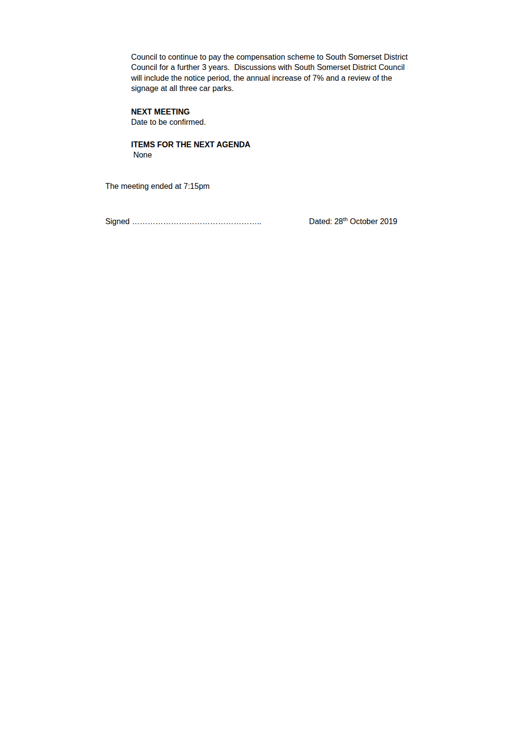Council to continue to pay the compensation scheme to South Somerset District Council for a further 3 years. Discussions with South Somerset District Council will include the notice period, the annual increase of 7% and a review of the signage at all three car parks.
NEXT MEETING
Date to be confirmed.
ITEMS FOR THE NEXT AGENDA
None
The meeting ended at 7:15pm
Signed ………………………………………….. Dated: 28th October 2019